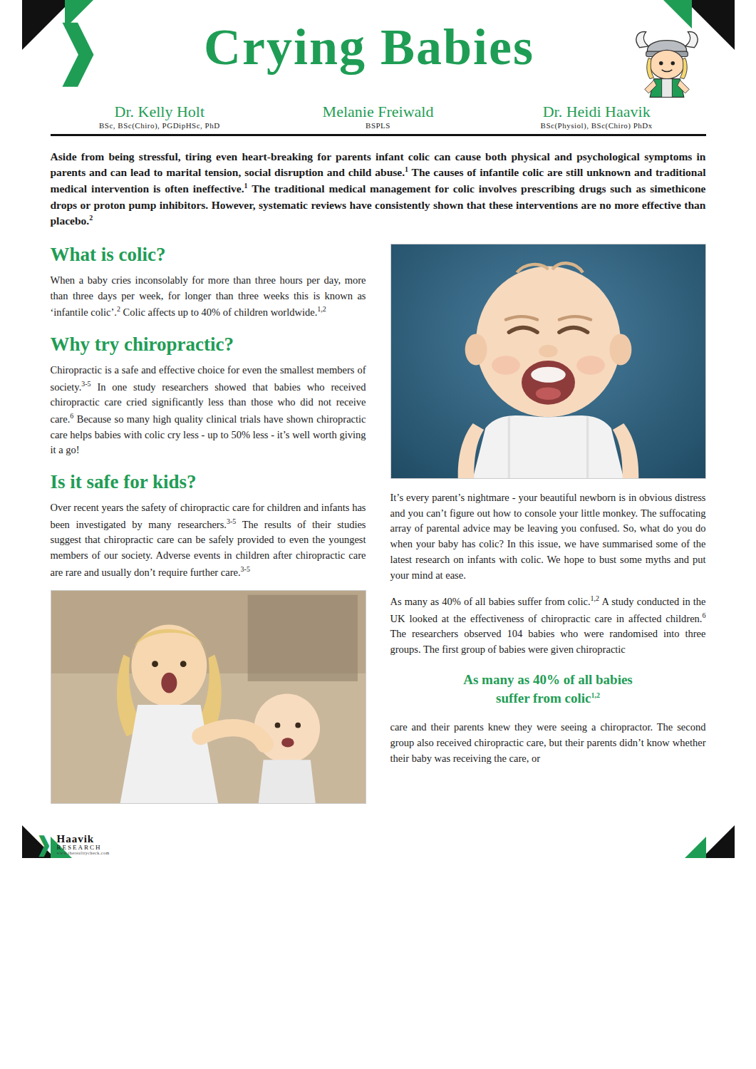❱
Crying Babies
Dr. Kelly Holt
BSc, BSc(Chiro), PGDipHSc, PhD
Melanie Freiwald
BSPLS
Dr. Heidi Haavik
BSc(Physiol), BSc(Chiro) PhDx
Aside from being stressful, tiring even heart-breaking for parents infant colic can cause both physical and psychological symptoms in parents and can lead to marital tension, social disruption and child abuse.1 The causes of infantile colic are still unknown and traditional medical intervention is often ineffective.1 The traditional medical management for colic involves prescribing drugs such as simethicone drops or proton pump inhibitors. However, systematic reviews have consistently shown that these interventions are no more effective than placebo.2
What is colic?
When a baby cries inconsolably for more than three hours per day, more than three days per week, for longer than three weeks this is known as ‘infantile colic’.2 Colic affects up to 40% of children worldwide.1,2
Why try chiropractic?
Chiropractic is a safe and effective choice for even the smallest members of society.3-5 In one study researchers showed that babies who received chiropractic care cried significantly less than those who did not receive care.6 Because so many high quality clinical trials have shown chiropractic care helps babies with colic cry less - up to 50% less - it’s well worth giving it a go!
Is it safe for kids?
Over recent years the safety of chiropractic care for children and infants has been investigated by many researchers.3-5 The results of their studies suggest that chiropractic care can be safely provided to even the youngest members of our society. Adverse events in children after chiropractic care are rare and usually don’t require further care.3-5
It’s every parent’s nightmare - your beautiful newborn is in obvious distress and you can’t figure out how to console your little monkey. The suffocating array of parental advice may be leaving you confused. So, what do you do when your baby has colic? In this issue, we have summarised some of the latest research on infants with colic. We hope to bust some myths and put your mind at ease.
As many as 40% of all babies suffer from colic.1,2 A study conducted in the UK looked at the effectiveness of chiropractic care in affected children.6 The researchers observed 104 babies who were randomised into three groups. The first group of babies were given chiropractic
As many as 40% of all babies
suffer from colic1,2
care and their parents knew they were seeing a chiropractor. The second group also received chiropractic care, but their parents didn’t know whether their baby was receiving the care, or
❱ Haavik RESEARCH www.therealitycheck.com